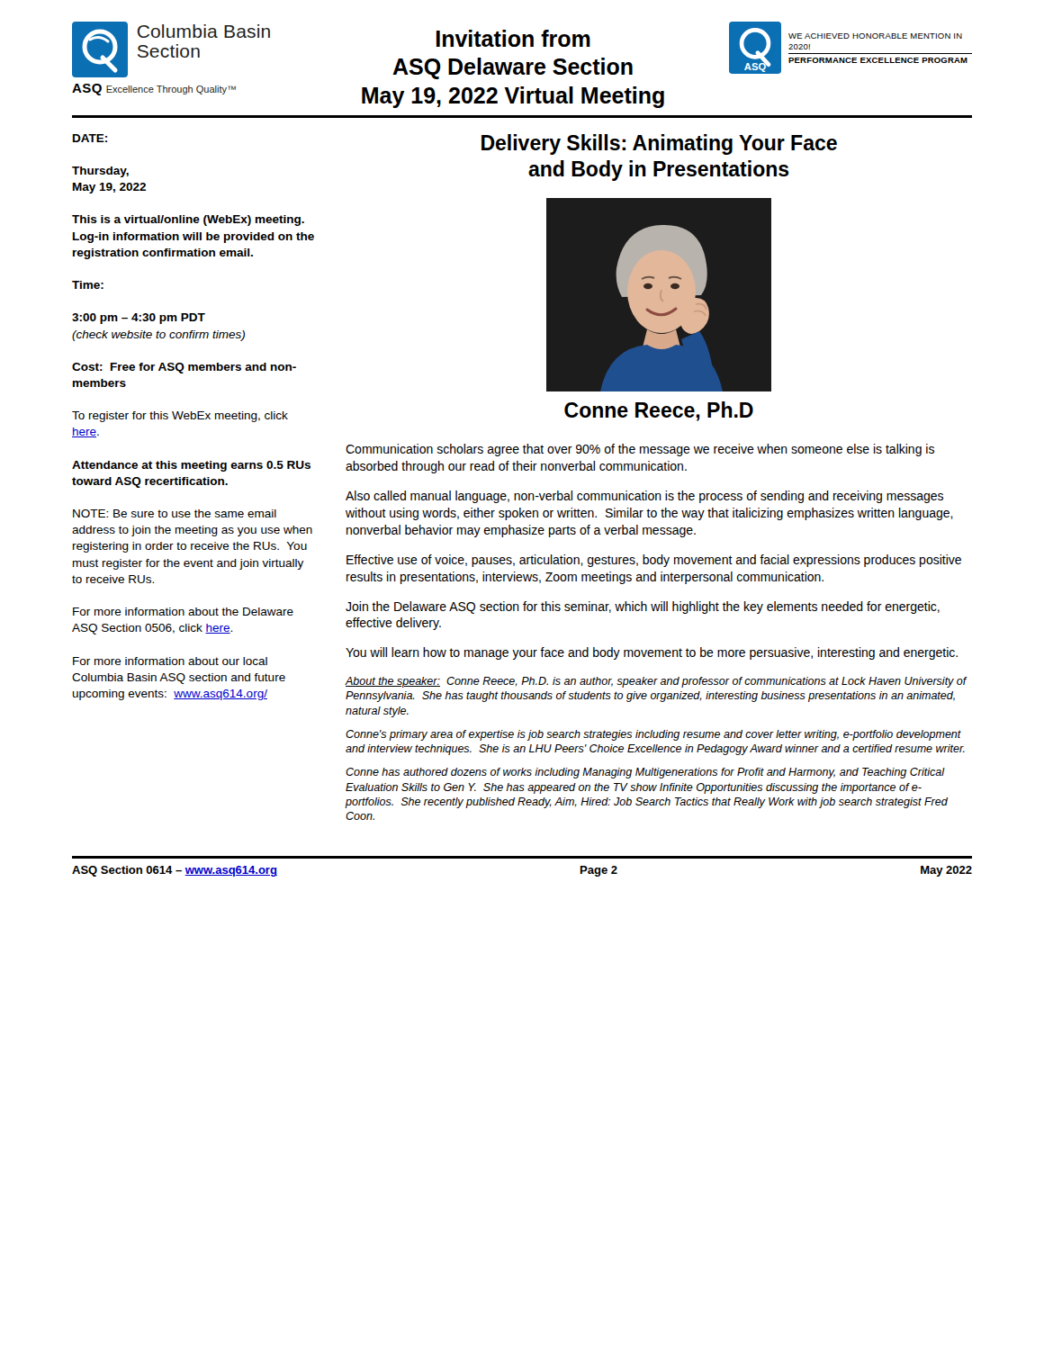Columbia Basin
Section
ASQ Excellence Through Quality™
Invitation from
ASQ Delaware Section
May 19, 2022 Virtual Meeting
ASQ
WE ACHIEVED HONORABLE MENTION IN 2020!
PERFORMANCE EXCELLENCE PROGRAM
DATE:
Thursday,
May 19, 2022
This is a virtual/online (WebEx) meeting. Log-in information will be provided on the registration confirmation email.
Time:
3:00 pm – 4:30 pm PDT
(check website to confirm times)
Cost: Free for ASQ members and non-members
To register for this WebEx meeting, click here.
Attendance at this meeting earns 0.5 RUs toward ASQ recertification.
NOTE: Be sure to use the same email address to join the meeting as you use when registering in order to receive the RUs. You must register for the event and join virtually to receive RUs.
For more information about the Delaware ASQ Section 0506, click here.
For more information about our local Columbia Basin ASQ section and future upcoming events: www.asq614.org/
Delivery Skills: Animating Your Face
and Body in Presentations
Conne Reece, Ph.D
Communication scholars agree that over 90% of the message we receive when someone else is talking is absorbed through our read of their nonverbal communication.
Also called manual language, non-verbal communication is the process of sending and receiving messages without using words, either spoken or written. Similar to the way that italicizing emphasizes written language, nonverbal behavior may emphasize parts of a verbal message.
Effective use of voice, pauses, articulation, gestures, body movement and facial expressions produces positive results in presentations, interviews, Zoom meetings and interpersonal communication.
Join the Delaware ASQ section for this seminar, which will highlight the key elements needed for energetic, effective delivery.
You will learn how to manage your face and body movement to be more persuasive, interesting and energetic.
About the speaker: Conne Reece, Ph.D. is an author, speaker and professor of communications at Lock Haven University of Pennsylvania. She has taught thousands of students to give organized, interesting business presentations in an animated, natural style.
Conne's primary area of expertise is job search strategies including resume and cover letter writing, e-portfolio development and interview techniques. She is an LHU Peers' Choice Excellence in Pedagogy Award winner and a certified resume writer.
Conne has authored dozens of works including Managing Multigenerations for Profit and Harmony, and Teaching Critical Evaluation Skills to Gen Y. She has appeared on the TV show Infinite Opportunities discussing the importance of e-portfolios. She recently published Ready, Aim, Hired: Job Search Tactics that Really Work with job search strategist Fred Coon.
ASQ Section 0614 – www.asq614.org
Page 2
May 2022